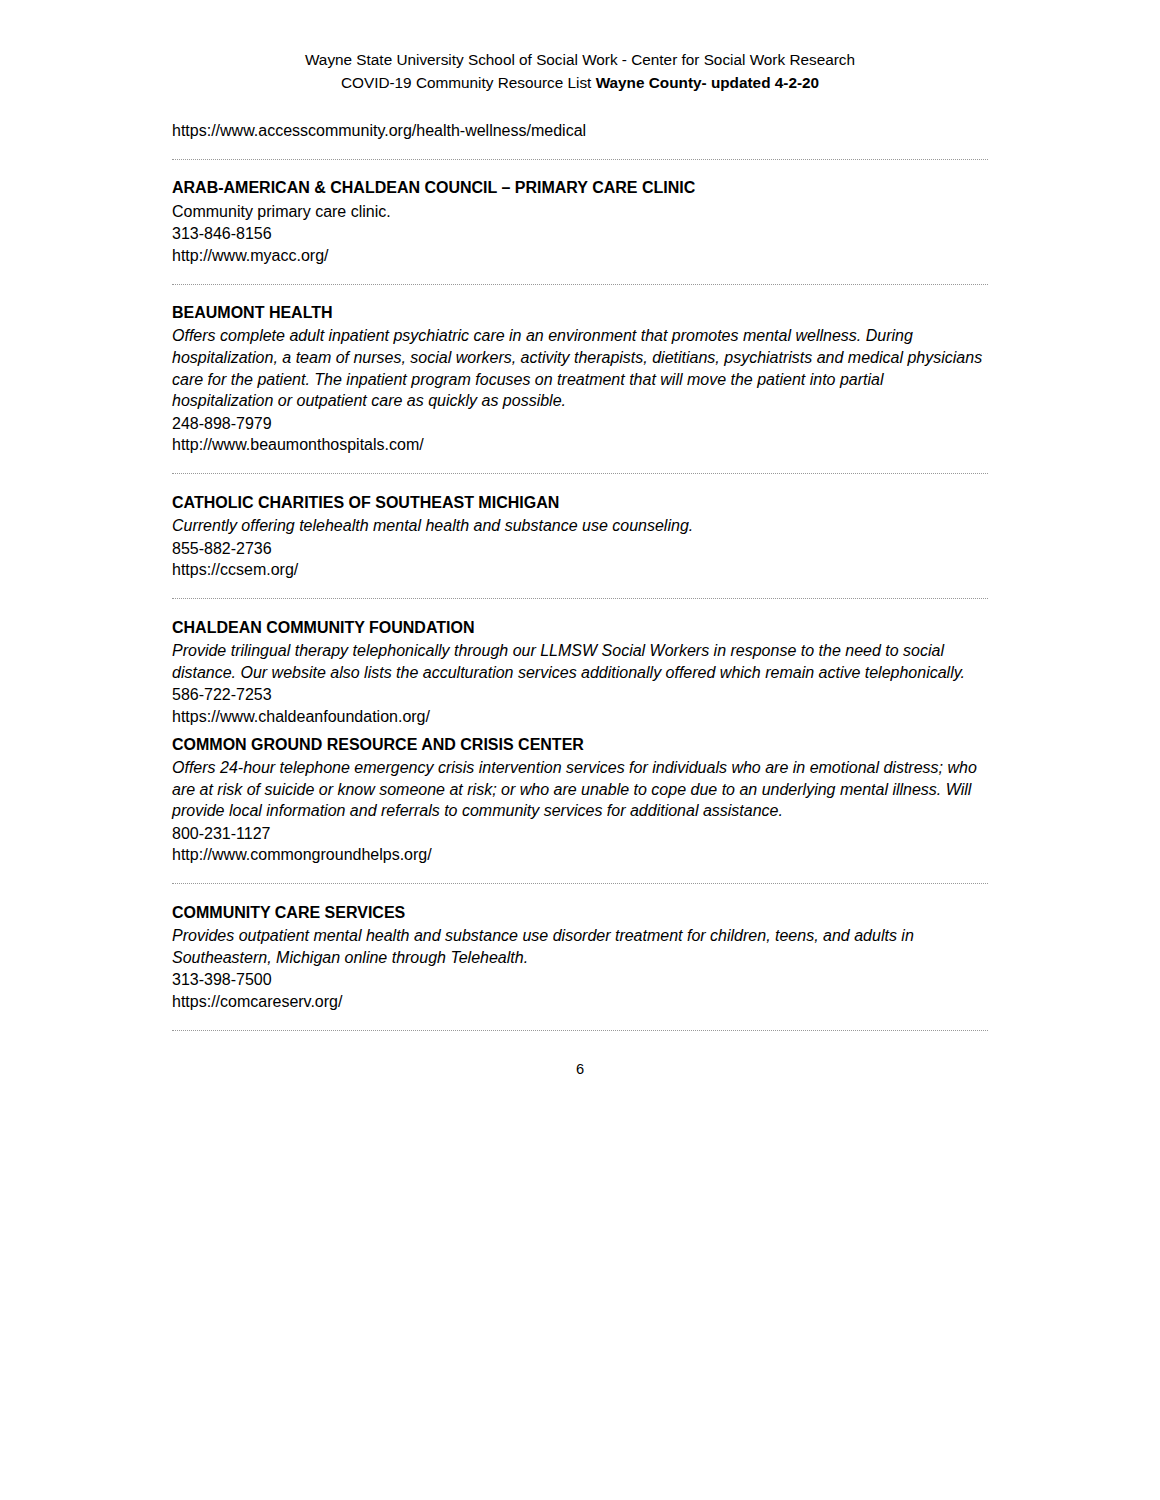Wayne State University School of Social Work - Center for Social Work Research
COVID-19 Community Resource List Wayne County- updated 4-2-20
https://www.accesscommunity.org/health-wellness/medical
Arab-American & Chaldean Council – Primary Care Clinic
Community primary care clinic.
313-846-8156
http://www.myacc.org/
Beaumont Health
Offers complete adult inpatient psychiatric care in an environment that promotes mental wellness. During hospitalization, a team of nurses, social workers, activity therapists, dietitians, psychiatrists and medical physicians care for the patient. The inpatient program focuses on treatment that will move the patient into partial hospitalization or outpatient care as quickly as possible.
248-898-7979
http://www.beaumonthospitals.com/
Catholic Charities of Southeast Michigan
Currently offering telehealth mental health and substance use counseling.
855-882-2736
https://ccsem.org/
Chaldean Community Foundation
Provide trilingual therapy telephonically through our LLMSW Social Workers in response to the need to social distance. Our website also lists the acculturation services additionally offered which remain active telephonically.
586-722-7253
https://www.chaldeanfoundation.org/
Common Ground Resource and Crisis Center
Offers 24-hour telephone emergency crisis intervention services for individuals who are in emotional distress; who are at risk of suicide or know someone at risk; or who are unable to cope due to an underlying mental illness. Will provide local information and referrals to community services for additional assistance.
800-231-1127
http://www.commongroundhelps.org/
Community Care Services
Provides outpatient mental health and substance use disorder treatment for children, teens, and adults in Southeastern, Michigan online through Telehealth.
313-398-7500
https://comcareserv.org/
6